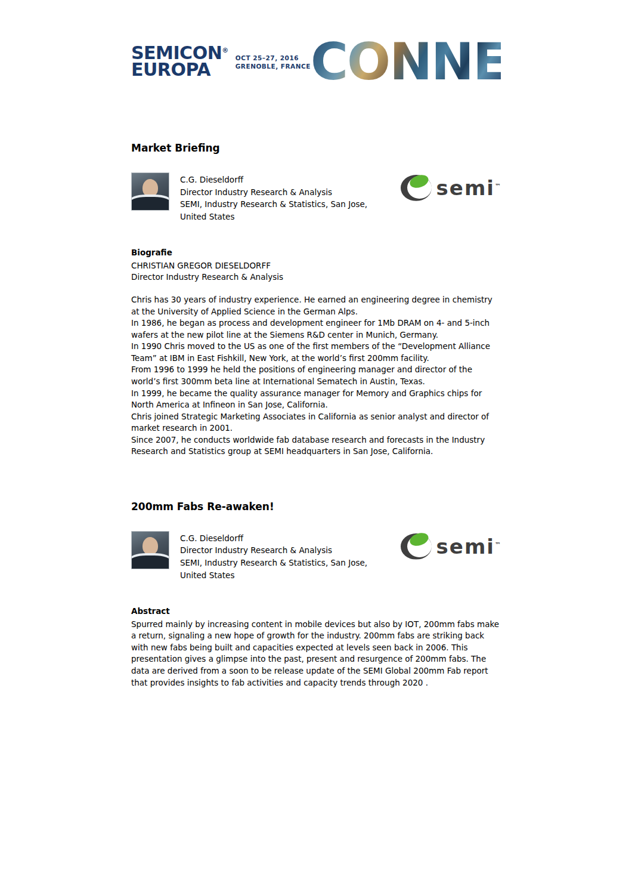SEMICON® EUROPA
OCT 25–27, 2016
GRENOBLE, FRANCE
CONNECT
Market Briefing
C.G. Dieseldorff
Director Industry Research & Analysis
SEMI, Industry Research & Statistics, San Jose,
United States
semi™
Biografie
CHRISTIAN GREGOR DIESELDORFF
Director Industry Research & Analysis
Chris has 30 years of industry experience. He earned an engineering degree in chemistry at the University of Applied Science in the German Alps.
In 1986, he began as process and development engineer for 1Mb DRAM on 4- and 5-inch wafers at the new pilot line at the Siemens R&D center in Munich, Germany.
In 1990 Chris moved to the US as one of the first members of the “Development Alliance Team” at IBM in East Fishkill, New York, at the world’s first 200mm facility.
From 1996 to 1999 he held the positions of engineering manager and director of the world’s first 300mm beta line at International Sematech in Austin, Texas.
In 1999, he became the quality assurance manager for Memory and Graphics chips for North America at Infineon in San Jose, California.
Chris joined Strategic Marketing Associates in California as senior analyst and director of market research in 2001.
Since 2007, he conducts worldwide fab database research and forecasts in the Industry Research and Statistics group at SEMI headquarters in San Jose, California.
200mm Fabs Re-awaken!
C.G. Dieseldorff
Director Industry Research & Analysis
SEMI, Industry Research & Statistics, San Jose,
United States
semi™
Abstract
Spurred mainly by increasing content in mobile devices but also by IOT, 200mm fabs make a return, signaling a new hope of growth for the industry. 200mm fabs are striking back with new fabs being built and capacities expected at levels seen back in 2006. This presentation gives a glimpse into the past, present and resurgence of 200mm fabs. The data are derived from a soon to be release update of the SEMI Global 200mm Fab report that provides insights to fab activities and capacity trends through 2020 .